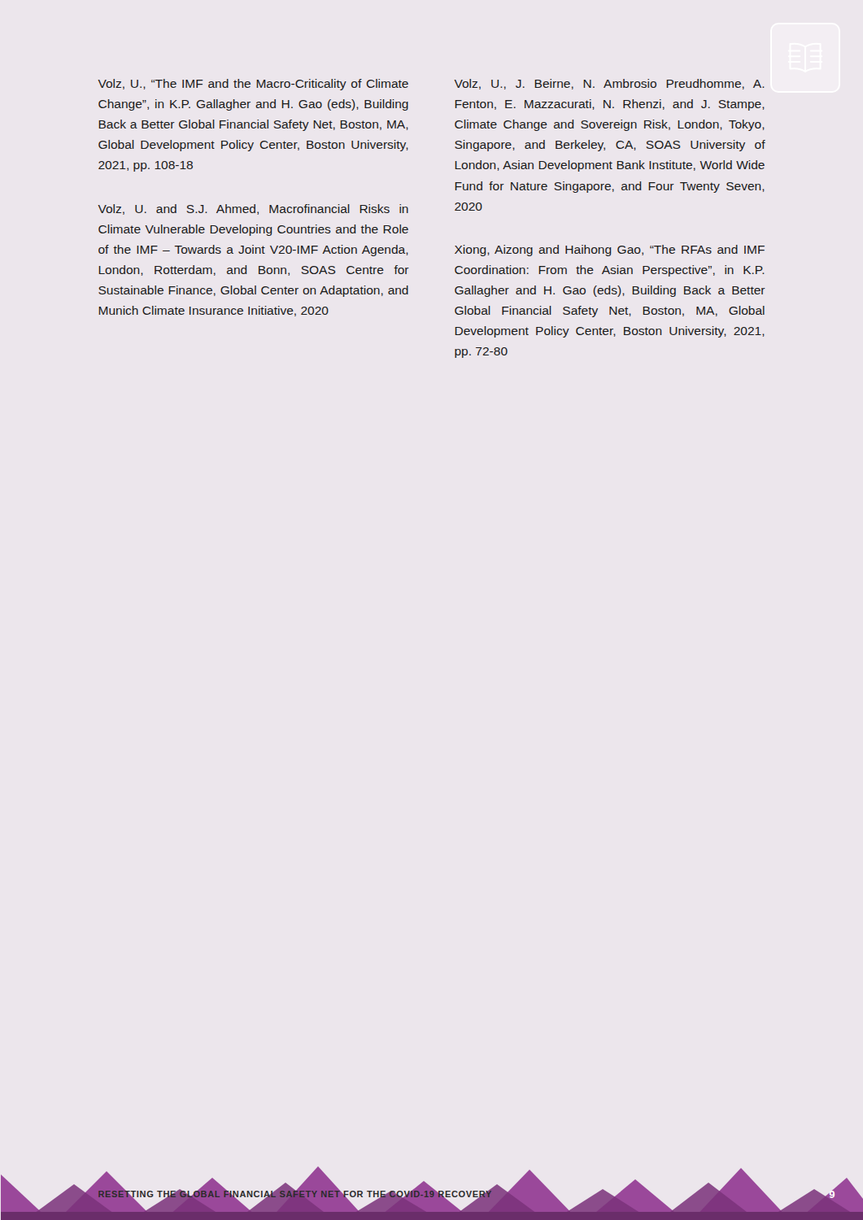Volz, U., “The IMF and the Macro-Criticality of Climate Change”, in K.P. Gallagher and H. Gao (eds), Building Back a Better Global Financial Safety Net, Boston, MA, Global Development Policy Center, Boston University, 2021, pp. 108-18
Volz, U. and S.J. Ahmed, Macrofinancial Risks in Climate Vulnerable Developing Countries and the Role of the IMF – Towards a Joint V20-IMF Action Agenda, London, Rotterdam, and Bonn, SOAS Centre for Sustainable Finance, Global Center on Adaptation, and Munich Climate Insurance Initiative, 2020
Volz, U., J. Beirne, N. Ambrosio Preudhomme, A. Fenton, E. Mazzacurati, N. Rhenzi, and J. Stampe, Climate Change and Sovereign Risk, London, Tokyo, Singapore, and Berkeley, CA, SOAS University of London, Asian Development Bank Institute, World Wide Fund for Nature Singapore, and Four Twenty Seven, 2020
Xiong, Aizong and Haihong Gao, “The RFAs and IMF Coordination: From the Asian Perspective”, in K.P. Gallagher and H. Gao (eds), Building Back a Better Global Financial Safety Net, Boston, MA, Global Development Policy Center, Boston University, 2021, pp. 72-80
Resetting the Global Financial Safety Net for the COVID-19 Recovery
9